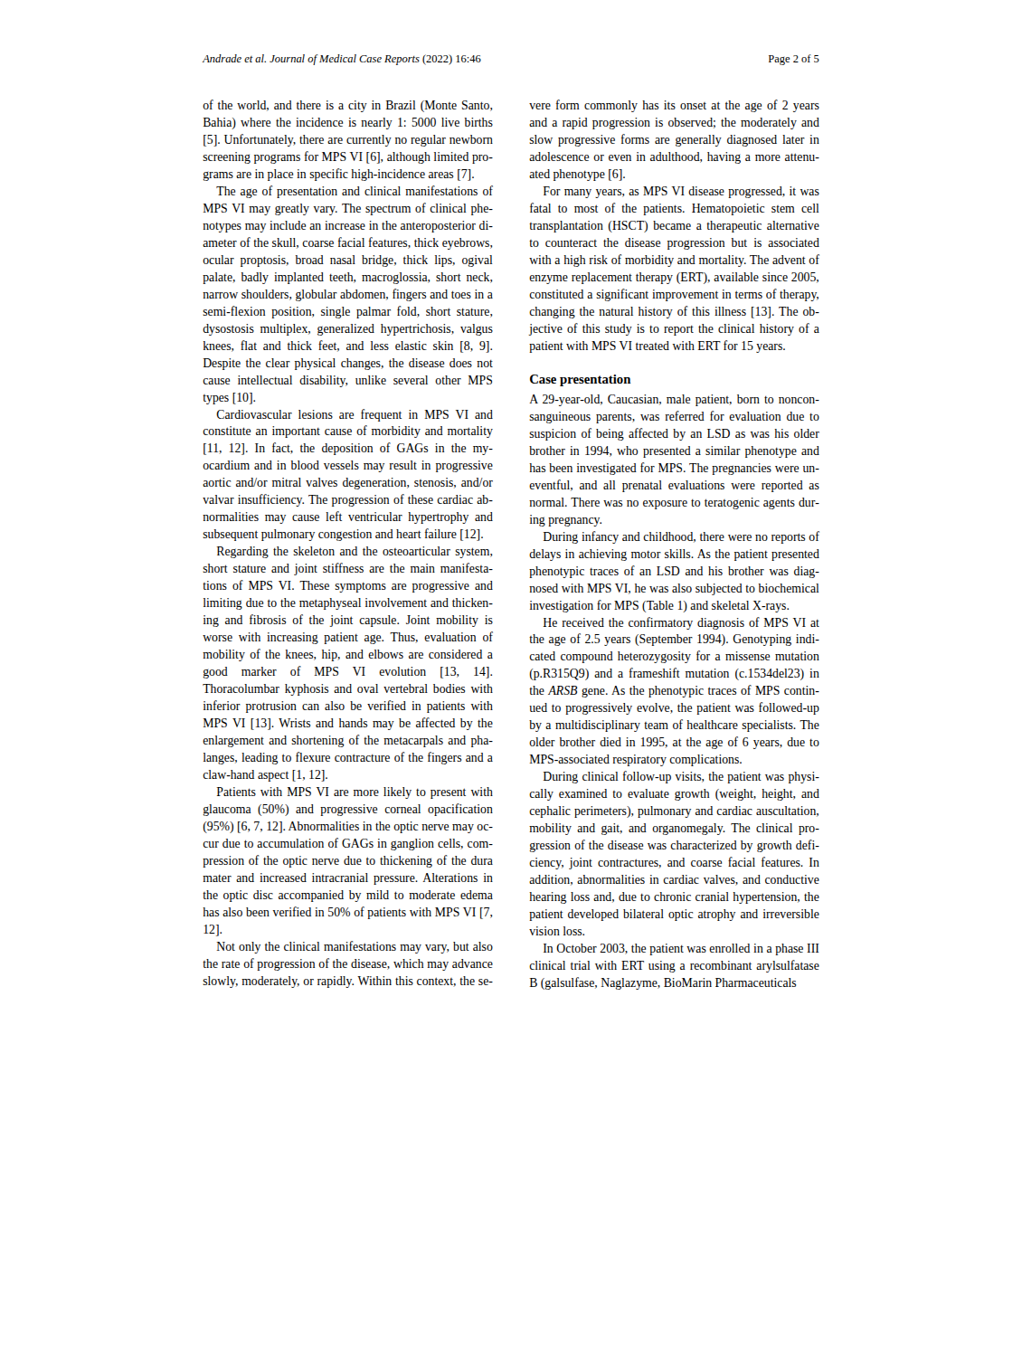Andrade et al. Journal of Medical Case Reports (2022) 16:46
Page 2 of 5
of the world, and there is a city in Brazil (Monte Santo, Bahia) where the incidence is nearly 1: 5000 live births [5]. Unfortunately, there are currently no regular newborn screening programs for MPS VI [6], although limited programs are in place in specific high-incidence areas [7].
The age of presentation and clinical manifestations of MPS VI may greatly vary. The spectrum of clinical phenotypes may include an increase in the anteroposterior diameter of the skull, coarse facial features, thick eyebrows, ocular proptosis, broad nasal bridge, thick lips, ogival palate, badly implanted teeth, macroglossia, short neck, narrow shoulders, globular abdomen, fingers and toes in a semi-flexion position, single palmar fold, short stature, dysostosis multiplex, generalized hypertrichosis, valgus knees, flat and thick feet, and less elastic skin [8, 9]. Despite the clear physical changes, the disease does not cause intellectual disability, unlike several other MPS types [10].
Cardiovascular lesions are frequent in MPS VI and constitute an important cause of morbidity and mortality [11, 12]. In fact, the deposition of GAGs in the myocardium and in blood vessels may result in progressive aortic and/or mitral valves degeneration, stenosis, and/or valvar insufficiency. The progression of these cardiac abnormalities may cause left ventricular hypertrophy and subsequent pulmonary congestion and heart failure [12].
Regarding the skeleton and the osteoarticular system, short stature and joint stiffness are the main manifestations of MPS VI. These symptoms are progressive and limiting due to the metaphyseal involvement and thickening and fibrosis of the joint capsule. Joint mobility is worse with increasing patient age. Thus, evaluation of mobility of the knees, hip, and elbows are considered a good marker of MPS VI evolution [13, 14]. Thoracolumbar kyphosis and oval vertebral bodies with inferior protrusion can also be verified in patients with MPS VI [13]. Wrists and hands may be affected by the enlargement and shortening of the metacarpals and phalanges, leading to flexure contracture of the fingers and a claw-hand aspect [1, 12].
Patients with MPS VI are more likely to present with glaucoma (50%) and progressive corneal opacification (95%) [6, 7, 12]. Abnormalities in the optic nerve may occur due to accumulation of GAGs in ganglion cells, compression of the optic nerve due to thickening of the dura mater and increased intracranial pressure. Alterations in the optic disc accompanied by mild to moderate edema has also been verified in 50% of patients with MPS VI [7, 12].
Not only the clinical manifestations may vary, but also the rate of progression of the disease, which may advance slowly, moderately, or rapidly. Within this context, the severe form commonly has its onset at the age of 2 years and a rapid progression is observed; the moderately and slow progressive forms are generally diagnosed later in adolescence or even in adulthood, having a more attenuated phenotype [6].
For many years, as MPS VI disease progressed, it was fatal to most of the patients. Hematopoietic stem cell transplantation (HSCT) became a therapeutic alternative to counteract the disease progression but is associated with a high risk of morbidity and mortality. The advent of enzyme replacement therapy (ERT), available since 2005, constituted a significant improvement in terms of therapy, changing the natural history of this illness [13]. The objective of this study is to report the clinical history of a patient with MPS VI treated with ERT for 15 years.
Case presentation
A 29-year-old, Caucasian, male patient, born to nonconsanguineous parents, was referred for evaluation due to suspicion of being affected by an LSD as was his older brother in 1994, who presented a similar phenotype and has been investigated for MPS. The pregnancies were uneventful, and all prenatal evaluations were reported as normal. There was no exposure to teratogenic agents during pregnancy.
During infancy and childhood, there were no reports of delays in achieving motor skills. As the patient presented phenotypic traces of an LSD and his brother was diagnosed with MPS VI, he was also subjected to biochemical investigation for MPS (Table 1) and skeletal X-rays.
He received the confirmatory diagnosis of MPS VI at the age of 2.5 years (September 1994). Genotyping indicated compound heterozygosity for a missense mutation (p.R315Q9) and a frameshift mutation (c.1534del23) in the ARSB gene. As the phenotypic traces of MPS continued to progressively evolve, the patient was followed-up by a multidisciplinary team of healthcare specialists. The older brother died in 1995, at the age of 6 years, due to MPS-associated respiratory complications.
During clinical follow-up visits, the patient was physically examined to evaluate growth (weight, height, and cephalic perimeters), pulmonary and cardiac auscultation, mobility and gait, and organomegaly. The clinical progression of the disease was characterized by growth deficiency, joint contractures, and coarse facial features. In addition, abnormalities in cardiac valves, and conductive hearing loss and, due to chronic cranial hypertension, the patient developed bilateral optic atrophy and irreversible vision loss.
In October 2003, the patient was enrolled in a phase III clinical trial with ERT using a recombinant arylsulfatase B (galsulfase, Naglazyme, BioMarin Pharmaceuticals